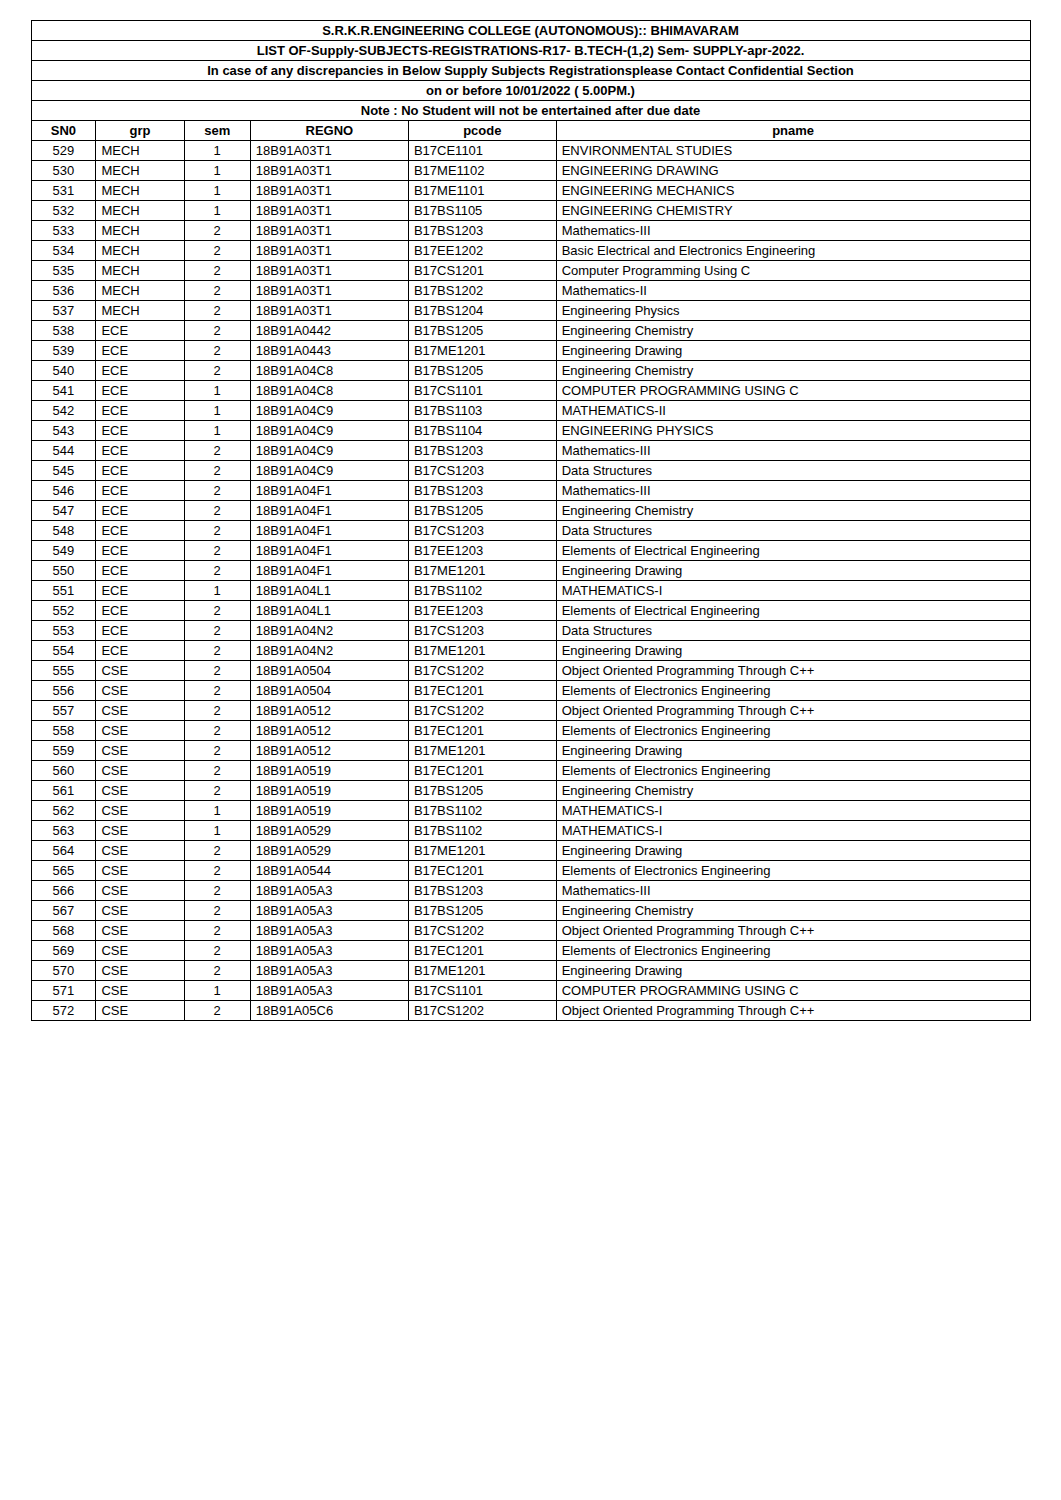| S.R.K.R.ENGINEERING COLLEGE (AUTONOMOUS):: BHIMAVARAM |
| LIST OF-Supply-SUBJECTS-REGISTRATIONS-R17- B.TECH-(1,2) Sem- SUPPLY-apr-2022. |
| In case of any discrepancies in Below Supply Subjects Registrationsplease Contact Confidential Section |
| on or before 10/01/2022 ( 5.00PM.) |
| Note : No Student will not be entertained after due date |
| SN0 | grp | sem | REGNO | pcode | pname |
| 529 | MECH | 1 | 18B91A03T1 | B17CE1101 | ENVIRONMENTAL STUDIES |
| 530 | MECH | 1 | 18B91A03T1 | B17ME1102 | ENGINEERING DRAWING |
| 531 | MECH | 1 | 18B91A03T1 | B17ME1101 | ENGINEERING MECHANICS |
| 532 | MECH | 1 | 18B91A03T1 | B17BS1105 | ENGINEERING CHEMISTRY |
| 533 | MECH | 2 | 18B91A03T1 | B17BS1203 | Mathematics-III |
| 534 | MECH | 2 | 18B91A03T1 | B17EE1202 | Basic Electrical and Electronics Engineering |
| 535 | MECH | 2 | 18B91A03T1 | B17CS1201 | Computer Programming Using C |
| 536 | MECH | 2 | 18B91A03T1 | B17BS1202 | Mathematics-II |
| 537 | MECH | 2 | 18B91A03T1 | B17BS1204 | Engineering Physics |
| 538 | ECE | 2 | 18B91A0442 | B17BS1205 | Engineering Chemistry |
| 539 | ECE | 2 | 18B91A0443 | B17ME1201 | Engineering Drawing |
| 540 | ECE | 2 | 18B91A04C8 | B17BS1205 | Engineering Chemistry |
| 541 | ECE | 1 | 18B91A04C8 | B17CS1101 | COMPUTER PROGRAMMING USING C |
| 542 | ECE | 1 | 18B91A04C9 | B17BS1103 | MATHEMATICS-II |
| 543 | ECE | 1 | 18B91A04C9 | B17BS1104 | ENGINEERING PHYSICS |
| 544 | ECE | 2 | 18B91A04C9 | B17BS1203 | Mathematics-III |
| 545 | ECE | 2 | 18B91A04C9 | B17CS1203 | Data Structures |
| 546 | ECE | 2 | 18B91A04F1 | B17BS1203 | Mathematics-III |
| 547 | ECE | 2 | 18B91A04F1 | B17BS1205 | Engineering Chemistry |
| 548 | ECE | 2 | 18B91A04F1 | B17CS1203 | Data Structures |
| 549 | ECE | 2 | 18B91A04F1 | B17EE1203 | Elements of Electrical Engineering |
| 550 | ECE | 2 | 18B91A04F1 | B17ME1201 | Engineering Drawing |
| 551 | ECE | 1 | 18B91A04L1 | B17BS1102 | MATHEMATICS-I |
| 552 | ECE | 2 | 18B91A04L1 | B17EE1203 | Elements of Electrical Engineering |
| 553 | ECE | 2 | 18B91A04N2 | B17CS1203 | Data Structures |
| 554 | ECE | 2 | 18B91A04N2 | B17ME1201 | Engineering Drawing |
| 555 | CSE | 2 | 18B91A0504 | B17CS1202 | Object Oriented Programming Through C++ |
| 556 | CSE | 2 | 18B91A0504 | B17EC1201 | Elements of Electronics Engineering |
| 557 | CSE | 2 | 18B91A0512 | B17CS1202 | Object Oriented Programming Through C++ |
| 558 | CSE | 2 | 18B91A0512 | B17EC1201 | Elements of Electronics Engineering |
| 559 | CSE | 2 | 18B91A0512 | B17ME1201 | Engineering Drawing |
| 560 | CSE | 2 | 18B91A0519 | B17EC1201 | Elements of Electronics Engineering |
| 561 | CSE | 2 | 18B91A0519 | B17BS1205 | Engineering Chemistry |
| 562 | CSE | 1 | 18B91A0519 | B17BS1102 | MATHEMATICS-I |
| 563 | CSE | 1 | 18B91A0529 | B17BS1102 | MATHEMATICS-I |
| 564 | CSE | 2 | 18B91A0529 | B17ME1201 | Engineering Drawing |
| 565 | CSE | 2 | 18B91A0544 | B17EC1201 | Elements of Electronics Engineering |
| 566 | CSE | 2 | 18B91A05A3 | B17BS1203 | Mathematics-III |
| 567 | CSE | 2 | 18B91A05A3 | B17BS1205 | Engineering Chemistry |
| 568 | CSE | 2 | 18B91A05A3 | B17CS1202 | Object Oriented Programming Through C++ |
| 569 | CSE | 2 | 18B91A05A3 | B17EC1201 | Elements of Electronics Engineering |
| 570 | CSE | 2 | 18B91A05A3 | B17ME1201 | Engineering Drawing |
| 571 | CSE | 1 | 18B91A05A3 | B17CS1101 | COMPUTER PROGRAMMING USING C |
| 572 | CSE | 2 | 18B91A05C6 | B17CS1202 | Object Oriented Programming Through C++ |